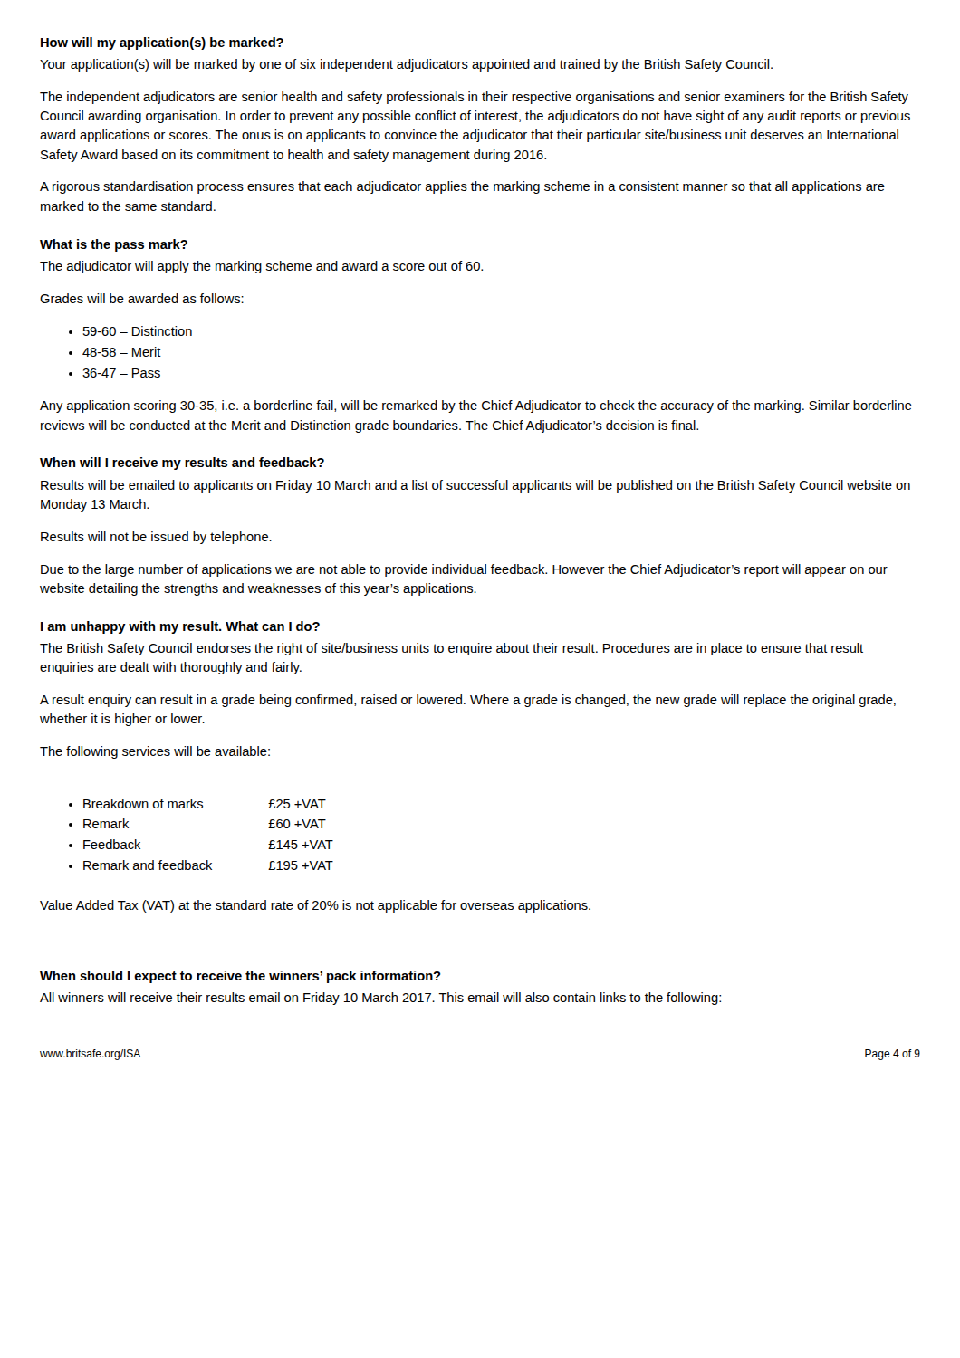How will my application(s) be marked?
Your application(s) will be marked by one of six independent adjudicators appointed and trained by the British Safety Council.
The independent adjudicators are senior health and safety professionals in their respective organisations and senior examiners for the British Safety Council awarding organisation. In order to prevent any possible conflict of interest, the adjudicators do not have sight of any audit reports or previous award applications or scores. The onus is on applicants to convince the adjudicator that their particular site/business unit deserves an International Safety Award based on its commitment to health and safety management during 2016.
A rigorous standardisation process ensures that each adjudicator applies the marking scheme in a consistent manner so that all applications are marked to the same standard.
What is the pass mark?
The adjudicator will apply the marking scheme and award a score out of 60.
Grades will be awarded as follows:
59-60 – Distinction
48-58 – Merit
36-47 – Pass
Any application scoring 30-35, i.e. a borderline fail, will be remarked by the Chief Adjudicator to check the accuracy of the marking. Similar borderline reviews will be conducted at the Merit and Distinction grade boundaries. The Chief Adjudicator’s decision is final.
When will I receive my results and feedback?
Results will be emailed to applicants on Friday 10 March and a list of successful applicants will be published on the British Safety Council website on Monday 13 March.
Results will not be issued by telephone.
Due to the large number of applications we are not able to provide individual feedback. However the Chief Adjudicator’s report will appear on our website detailing the strengths and weaknesses of this year’s applications.
I am unhappy with my result. What can I do?
The British Safety Council endorses the right of site/business units to enquire about their result. Procedures are in place to ensure that result enquiries are dealt with thoroughly and fairly.
A result enquiry can result in a grade being confirmed, raised or lowered. Where a grade is changed, the new grade will replace the original grade, whether it is higher or lower.
The following services will be available:
Breakdown of marks£25 +VAT
Remark£60 +VAT
Feedback£145 +VAT
Remark and feedback£195 +VAT
Value Added Tax (VAT) at the standard rate of 20% is not applicable for overseas applications.
When should I expect to receive the winners’ pack information?
All winners will receive their results email on Friday 10 March 2017. This email will also contain links to the following:
www.britsafe.org/ISA Page 4 of 9